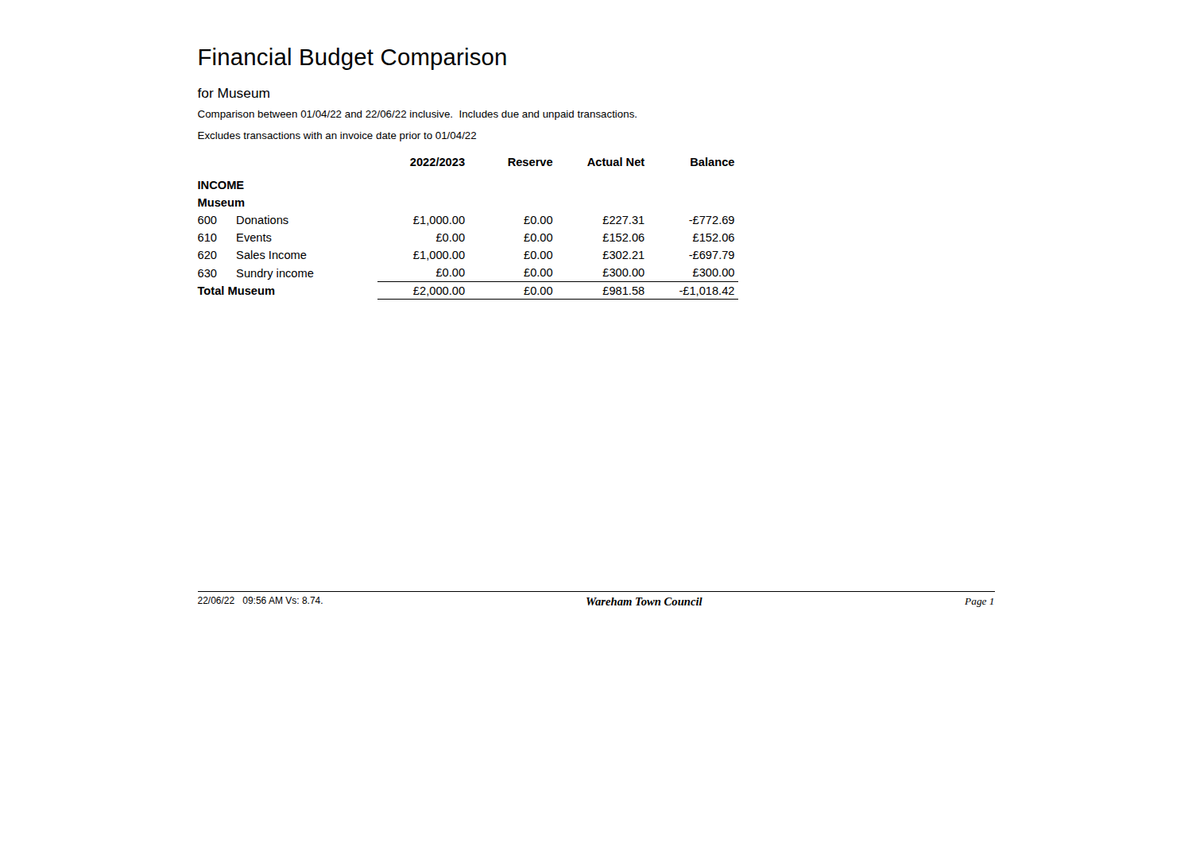Financial Budget Comparison
for Museum
Comparison between 01/04/22 and 22/06/22 inclusive. Includes due and unpaid transactions.
Excludes transactions with an invoice date prior to 01/04/22
| | | 2022/2023 | Reserve | Actual Net | Balance |
| --- | --- | --- | --- | --- | --- |
| INCOME |
| Museum |
| 600 | Donations | £1,000.00 | £0.00 | £227.31 | -£772.69 |
| 610 | Events | £0.00 | £0.00 | £152.06 | £152.06 |
| 620 | Sales Income | £1,000.00 | £0.00 | £302.21 | -£697.79 |
| 630 | Sundry income | £0.00 | £0.00 | £300.00 | £300.00 |
| Total Museum | £2,000.00 | £0.00 | £981.58 | -£1,018.42 |
22/06/22 09:56 AM Vs: 8.74. Page 1
Wareham Town Council